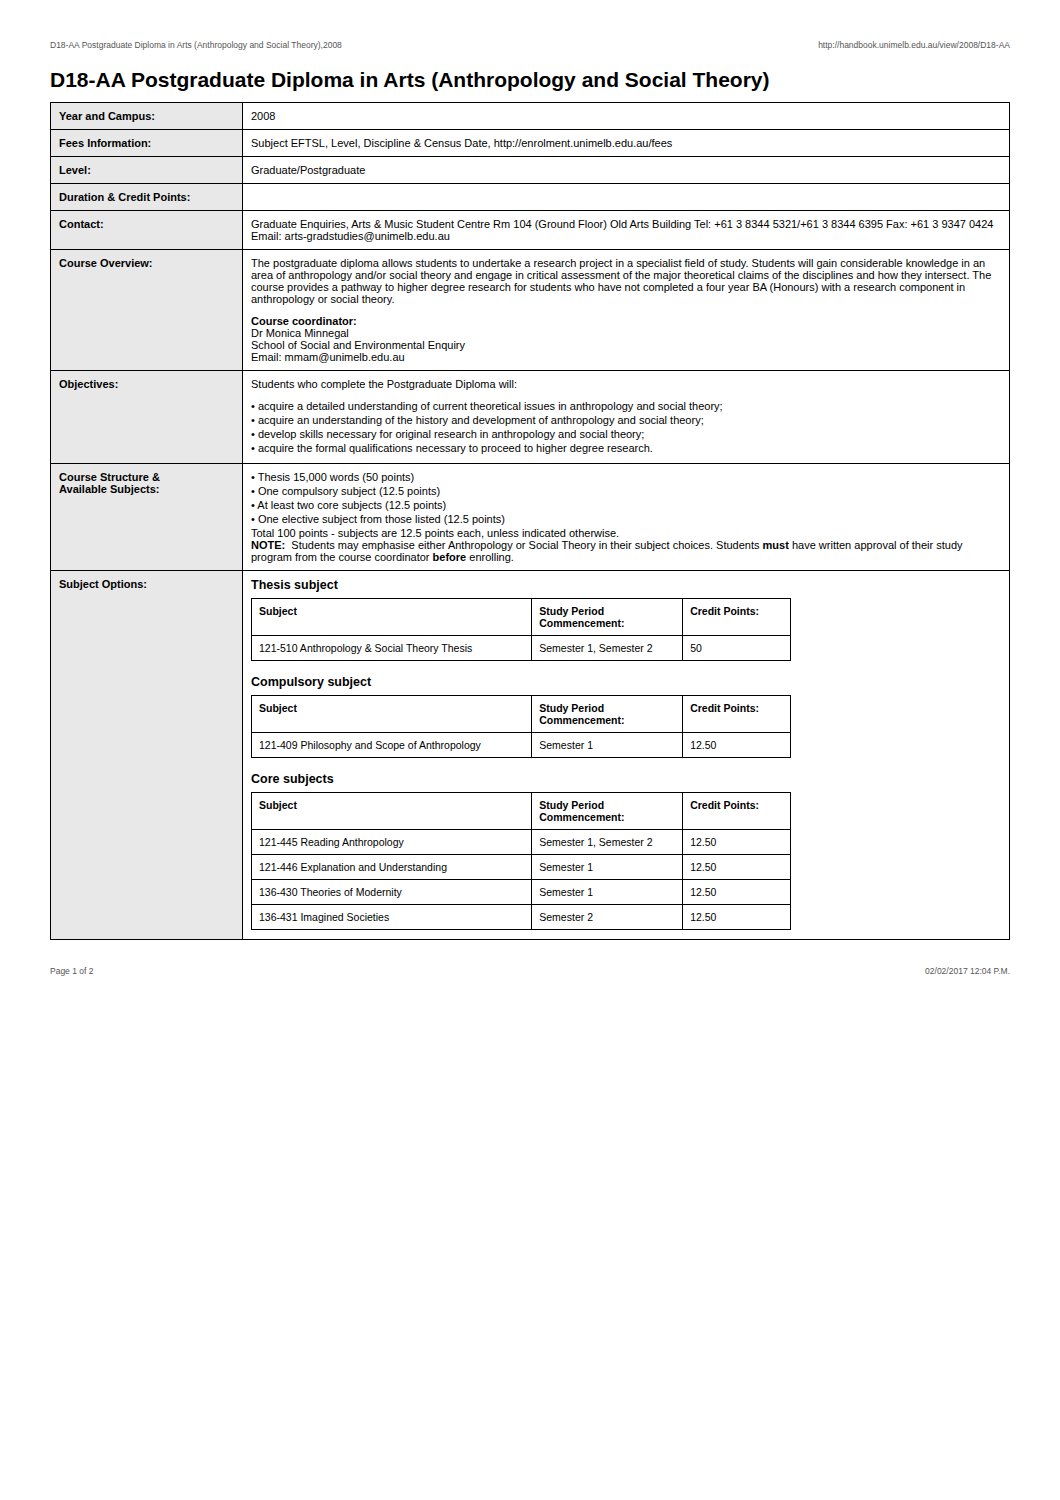D18-AA Postgraduate Diploma in Arts (Anthropology and Social Theory),2008 http://handbook.unimelb.edu.au/view/2008/D18-AA
D18-AA Postgraduate Diploma in Arts (Anthropology and Social Theory)
| Year and Campus: | 2008 |
| Fees Information: | Subject EFTSL, Level, Discipline & Census Date, http://enrolment.unimelb.edu.au/fees |
| Level: | Graduate/Postgraduate |
| Duration & Credit Points: | |
| Contact: | Graduate Enquiries, Arts & Music Student Centre Rm 104 (Ground Floor) Old Arts Building Tel: +61 3 8344 5321/+61 3 8344 6395 Fax: +61 3 9347 0424 Email: arts-gradstudies@unimelb.edu.au |
| Course Overview: | The postgraduate diploma allows students to undertake a research project in a specialist field of study. Students will gain considerable knowledge in an area of anthropology and/or social theory and engage in critical assessment of the major theoretical claims of the disciplines and how they intersect. The course provides a pathway to higher degree research for students who have not completed a four year BA (Honours) with a research component in anthropology or social theory. Course coordinator: Dr Monica Minnegal School of Social and Environmental Enquiry Email: mmam@unimelb.edu.au |
| Objectives: | Students who complete the Postgraduate Diploma will: • acquire a detailed understanding of current theoretical issues in anthropology and social theory; • acquire an understanding of the history and development of anthropology and social theory; • develop skills necessary for original research in anthropology and social theory; • acquire the formal qualifications necessary to proceed to higher degree research. |
| Course Structure & Available Subjects: | • Thesis 15,000 words (50 points) • One compulsory subject (12.5 points) • At least two core subjects (12.5 points) • One elective subject from those listed (12.5 points) Total 100 points - subjects are 12.5 points each, unless indicated otherwise. NOTE: Students may emphasise either Anthropology or Social Theory in their subject choices. Students must have written approval of their study program from the course coordinator before enrolling. |
| Subject Options: | Thesis subject / Subject / Study Period Commencement: / Credit Points: / / --- / --- / --- / / 121-510 Anthropology & Social Theory Thesis / Semester 1, Semester 2 / 50 / Compulsory subject / Subject / Study Period Commencement: / Credit Points: / / --- / --- / --- / / 121-409 Philosophy and Scope of Anthropology / Semester 1 / 12.50 / Core subjects / Subject / Study Period Commencement: / Credit Points: / / --- / --- / --- / / 121-445 Reading Anthropology / Semester 1, Semester 2 / 12.50 / / 121-446 Explanation and Understanding / Semester 1 / 12.50 / / 136-430 Theories of Modernity / Semester 1 / 12.50 / / 136-431 Imagined Societies / Semester 2 / 12.50 / |
Page 1 of 2 02/02/2017 12:04 P.M.